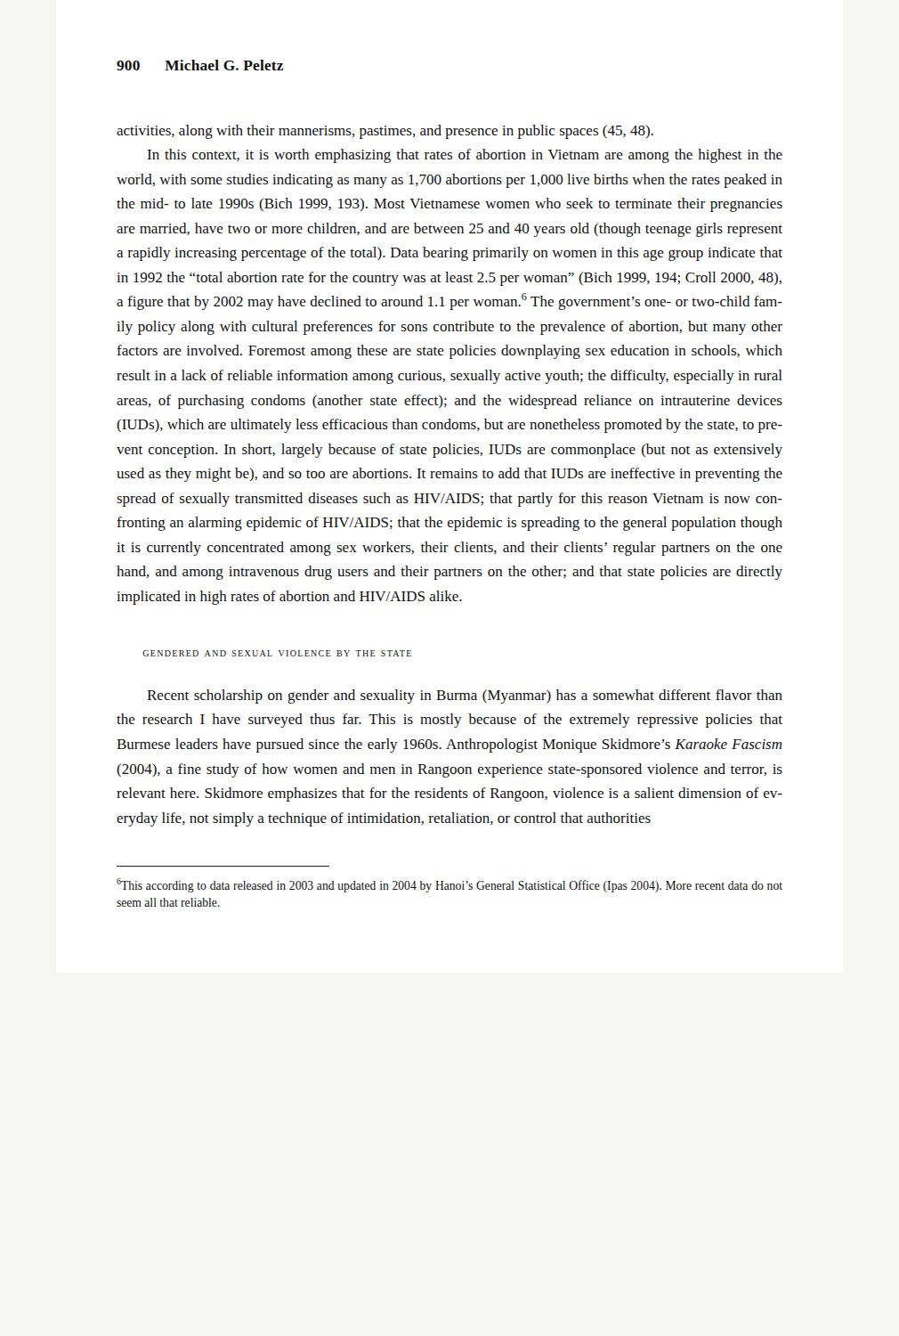900 Michael G. Peletz
activities, along with their mannerisms, pastimes, and presence in public spaces (45, 48).
In this context, it is worth emphasizing that rates of abortion in Vietnam are among the highest in the world, with some studies indicating as many as 1,700 abortions per 1,000 live births when the rates peaked in the mid- to late 1990s (Bich 1999, 193). Most Vietnamese women who seek to terminate their pregnancies are married, have two or more children, and are between 25 and 40 years old (though teenage girls represent a rapidly increasing percentage of the total). Data bearing primarily on women in this age group indicate that in 1992 the “total abortion rate for the country was at least 2.5 per woman” (Bich 1999, 194; Croll 2000, 48), a figure that by 2002 may have declined to around 1.1 per woman.6 The government’s one- or two-child family policy along with cultural preferences for sons contribute to the prevalence of abortion, but many other factors are involved. Foremost among these are state policies downplaying sex education in schools, which result in a lack of reliable information among curious, sexually active youth; the difficulty, especially in rural areas, of purchasing condoms (another state effect); and the widespread reliance on intrauterine devices (IUDs), which are ultimately less efficacious than condoms, but are nonetheless promoted by the state, to prevent conception. In short, largely because of state policies, IUDs are commonplace (but not as extensively used as they might be), and so too are abortions. It remains to add that IUDs are ineffective in preventing the spread of sexually transmitted diseases such as HIV/AIDS; that partly for this reason Vietnam is now confronting an alarming epidemic of HIV/AIDS; that the epidemic is spreading to the general population though it is currently concentrated among sex workers, their clients, and their clients’ regular partners on the one hand, and among intravenous drug users and their partners on the other; and that state policies are directly implicated in high rates of abortion and HIV/AIDS alike.
Gendered and Sexual Violence by the State
Recent scholarship on gender and sexuality in Burma (Myanmar) has a somewhat different flavor than the research I have surveyed thus far. This is mostly because of the extremely repressive policies that Burmese leaders have pursued since the early 1960s. Anthropologist Monique Skidmore’s Karaoke Fascism (2004), a fine study of how women and men in Rangoon experience state-sponsored violence and terror, is relevant here. Skidmore emphasizes that for the residents of Rangoon, violence is a salient dimension of everyday life, not simply a technique of intimidation, retaliation, or control that authorities
6This according to data released in 2003 and updated in 2004 by Hanoi’s General Statistical Office (Ipas 2004). More recent data do not seem all that reliable.